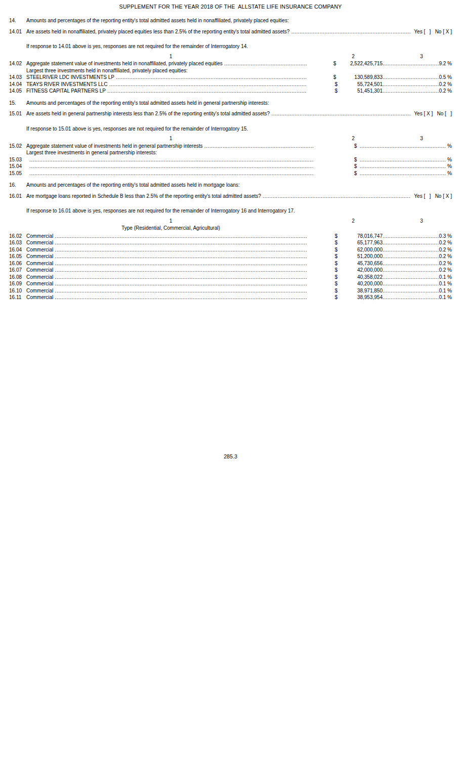SUPPLEMENT FOR THE YEAR 2018 OF THE ALLSTATE LIFE INSURANCE COMPANY
14.
Amounts and percentages of the reporting entity's total admitted assets held in nonaffiliated, privately placed equities:
14.01
Are assets held in nonaffiliated, privately placed equities less than 2.5% of the reporting entity's total admitted assets?
Yes [ ] No [ X ]
If response to 14.01 above is yes, responses are not required for the remainder of Interrogatory 14.
1
2
3
14.02
Aggregate statement value of investments held in nonaffiliated, privately placed equities
$ 2,522,425,715
9.2 %
Largest three investments held in nonaffiliated, privately placed equities:
14.03
STEELRIVER LDC INVESTMENTS LP
$ 130,589,833
0.5 %
14.04
TEAYS RIVER INVESTMENTS LLC
$ 55,724,501
0.2 %
14.05
FITNESS CAPITAL PARTNERS LP
$ 51,451,301
0.2 %
15.
Amounts and percentages of the reporting entity's total admitted assets held in general partnership interests:
15.01
Are assets held in general partnership interests less than 2.5% of the reporting entity's total admitted assets?
Yes [ X ] No [ ]
If response to 15.01 above is yes, responses are not required for the remainder of Interrogatory 15.
1
2
3
15.02
Aggregate statement value of investments held in general partnership interests
$
%
Largest three investments in general partnership interests:
15.03
$
%
15.04
$
%
15.05
$
%
16.
Amounts and percentages of the reporting entity's total admitted assets held in mortgage loans:
16.01
Are mortgage loans reported in Schedule B less than 2.5% of the reporting entity's total admitted assets?
Yes [ ] No [ X ]
If response to 16.01 above is yes, responses are not required for the remainder of Interrogatory 16 and Interrogatory 17.
1
2
3
Type (Residential, Commercial, Agricultural)
16.02
Commercial
$ 78,016,747
0.3 %
16.03
Commercial
$ 65,177,963
0.2 %
16.04
Commercial
$ 62,000,000
0.2 %
16.05
Commercial
$ 51,200,000
0.2 %
16.06
Commercial
$ 45,730,656
0.2 %
16.07
Commercial
$ 42,000,000
0.2 %
16.08
Commercial
$ 40,358,022
0.1 %
16.09
Commercial
$ 40,200,000
0.1 %
16.10
Commercial
$ 38,971,850
0.1 %
16.11
Commercial
$ 38,953,954
0.1 %
285.3